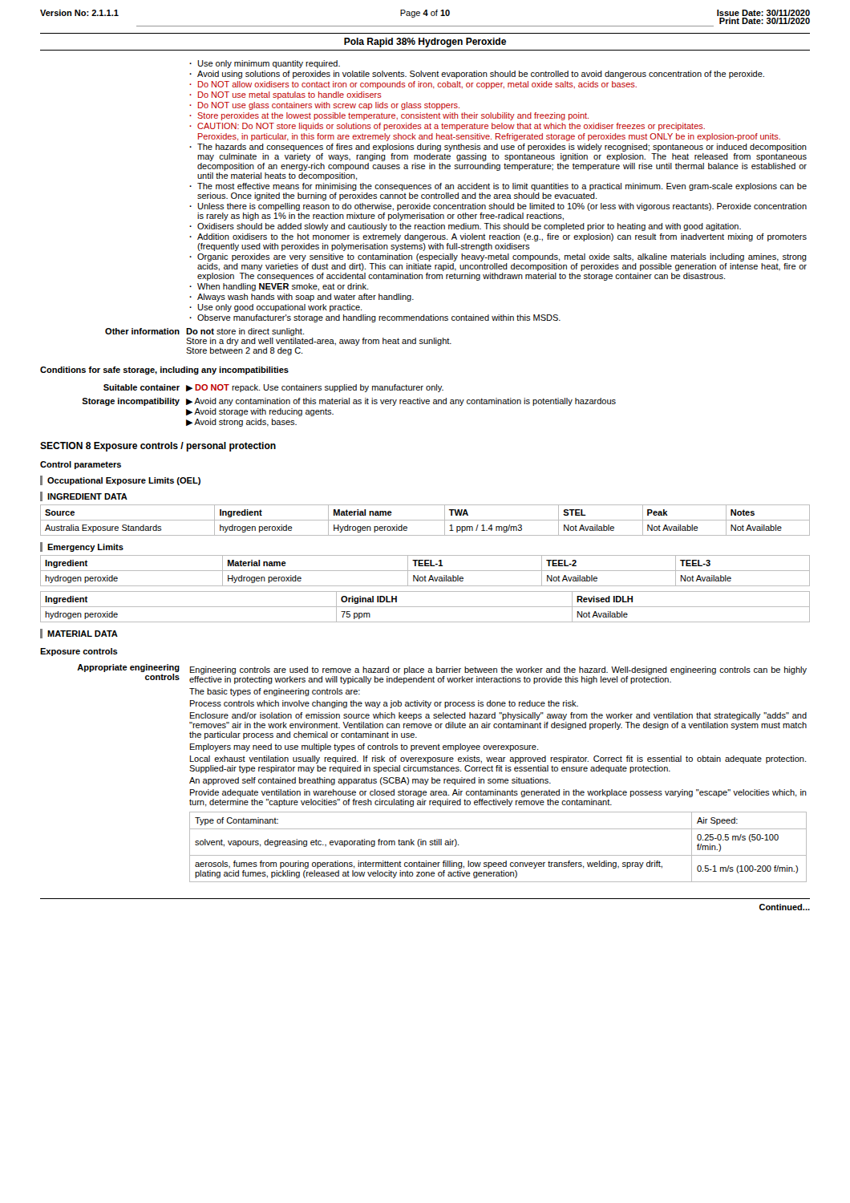Version No: 2.1.1.1
Page 4 of 10
Issue Date: 30/11/2020
Print Date: 30/11/2020
Pola Rapid 38% Hydrogen Peroxide
| | Use only minimum quantity required. Avoid using solutions of peroxides in volatile solvents. Solvent evaporation should be controlled to avoid dangerous concentration of the peroxide. Do NOT allow oxidisers to contact iron or compounds of iron, cobalt, or copper, metal oxide salts, acids or bases. Do NOT use metal spatulas to handle oxidisers Do NOT use glass containers with screw cap lids or glass stoppers. Store peroxides at the lowest possible temperature, consistent with their solubility and freezing point. CAUTION: Do NOT store liquids or solutions of peroxides at a temperature below that at which the oxidiser freezes or precipitates. Peroxides, in particular, in this form are extremely shock and heat-sensitive. Refrigerated storage of peroxides must ONLY be in explosion-proof units. The hazards and consequences of fires and explosions during synthesis and use of peroxides is widely recognised; spontaneous or induced decomposition may culminate in a variety of ways, ranging from moderate gassing to spontaneous ignition or explosion. The heat released from spontaneous decomposition of an energy-rich compound causes a rise in the surrounding temperature; the temperature will rise until thermal balance is established or until the material heats to decomposition, The most effective means for minimising the consequences of an accident is to limit quantities to a practical minimum. Even gram-scale explosions can be serious. Once ignited the burning of peroxides cannot be controlled and the area should be evacuated. Unless there is compelling reason to do otherwise, peroxide concentration should be limited to 10% (or less with vigorous reactants). Peroxide concentration is rarely as high as 1% in the reaction mixture of polymerisation or other free-radical reactions, Oxidisers should be added slowly and cautiously to the reaction medium. This should be completed prior to heating and with good agitation. Addition oxidisers to the hot monomer is extremely dangerous. A violent reaction (e.g., fire or explosion) can result from inadvertent mixing of promoters (frequently used with peroxides in polymerisation systems) with full-strength oxidisers Organic peroxides are very sensitive to contamination (especially heavy-metal compounds, metal oxide salts, alkaline materials including amines, strong acids, and many varieties of dust and dirt). This can initiate rapid, uncontrolled decomposition of peroxides and possible generation of intense heat, fire or explosion The consequences of accidental contamination from returning withdrawn material to the storage container can be disastrous. When handling NEVER smoke, eat or drink. Always wash hands with soap and water after handling. Use only good occupational work practice. Observe manufacturer's storage and handling recommendations contained within this MSDS. |
| Other information | Do not store in direct sunlight. Store in a dry and well ventilated-area, away from heat and sunlight. Store between 2 and 8 deg C. |
Conditions for safe storage, including any incompatibilities
| Suitable container | ▶ DO NOT repack. Use containers supplied by manufacturer only. |
| Storage incompatibility | ▶ Avoid any contamination of this material as it is very reactive and any contamination is potentially hazardous ▶ Avoid storage with reducing agents. ▶ Avoid strong acids, bases. |
SECTION 8 Exposure controls / personal protection
Control parameters
Occupational Exposure Limits (OEL)
INGREDIENT DATA
| Source | Ingredient | Material name | TWA | STEL | Peak | Notes |
| --- | --- | --- | --- | --- | --- | --- |
| Australia Exposure Standards | hydrogen peroxide | Hydrogen peroxide | 1 ppm / 1.4 mg/m3 | Not Available | Not Available | Not Available |
Emergency Limits
| Ingredient | Material name | TEEL-1 | TEEL-2 | TEEL-3 |
| --- | --- | --- | --- | --- |
| hydrogen peroxide | Hydrogen peroxide | Not Available | Not Available | Not Available |
| Ingredient | Original IDLH | Revised IDLH |
| --- | --- | --- |
| hydrogen peroxide | 75 ppm | Not Available |
MATERIAL DATA
Exposure controls
| Appropriate engineering controls | Engineering controls are used to remove a hazard or place a barrier between the worker and the hazard. Well-designed engineering controls can be highly effective in protecting workers and will typically be independent of worker interactions to provide this high level of protection. The basic types of engineering controls are: Process controls which involve changing the way a job activity or process is done to reduce the risk. Enclosure and/or isolation of emission source which keeps a selected hazard "physically" away from the worker and ventilation that strategically "adds" and "removes" air in the work environment. Ventilation can remove or dilute an air contaminant if designed properly. The design of a ventilation system must match the particular process and chemical or contaminant in use. Employers may need to use multiple types of controls to prevent employee overexposure. Local exhaust ventilation usually required. If risk of overexposure exists, wear approved respirator. Correct fit is essential to obtain adequate protection. Supplied-air type respirator may be required in special circumstances. Correct fit is essential to ensure adequate protection. An approved self contained breathing apparatus (SCBA) may be required in some situations. Provide adequate ventilation in warehouse or closed storage area. Air contaminants generated in the workplace possess varying "escape" velocities which, in turn, determine the "capture velocities" of fresh circulating air required to effectively remove the contaminant. / Type of Contaminant: / Air Speed: / / solvent, vapours, degreasing etc., evaporating from tank (in still air). / 0.25-0.5 m/s (50-100 f/min.) / / aerosols, fumes from pouring operations, intermittent container filling, low speed conveyer transfers, welding, spray drift, plating acid fumes, pickling (released at low velocity into zone of active generation) / 0.5-1 m/s (100-200 f/min.) / |
Continued...